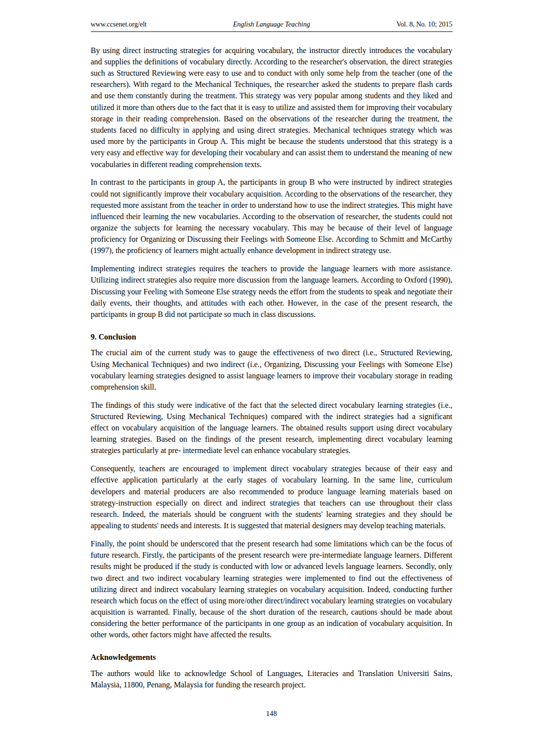www.ccsenet.org/elt English Language Teaching Vol. 8, No. 10; 2015
By using direct instructing strategies for acquiring vocabulary, the instructor directly introduces the vocabulary and supplies the definitions of vocabulary directly. According to the researcher's observation, the direct strategies such as Structured Reviewing were easy to use and to conduct with only some help from the teacher (one of the researchers). With regard to the Mechanical Techniques, the researcher asked the students to prepare flash cards and use them constantly during the treatment. This strategy was very popular among students and they liked and utilized it more than others due to the fact that it is easy to utilize and assisted them for improving their vocabulary storage in their reading comprehension. Based on the observations of the researcher during the treatment, the students faced no difficulty in applying and using direct strategies. Mechanical techniques strategy which was used more by the participants in Group A. This might be because the students understood that this strategy is a very easy and effective way for developing their vocabulary and can assist them to understand the meaning of new vocabularies in different reading comprehension texts.
In contrast to the participants in group A, the participants in group B who were instructed by indirect strategies could not significantly improve their vocabulary acquisition. According to the observations of the researcher, they requested more assistant from the teacher in order to understand how to use the indirect strategies. This might have influenced their learning the new vocabularies. According to the observation of researcher, the students could not organize the subjects for learning the necessary vocabulary. This may be because of their level of language proficiency for Organizing or Discussing their Feelings with Someone Else. According to Schmitt and McCarthy (1997), the proficiency of learners might actually enhance development in indirect strategy use.
Implementing indirect strategies requires the teachers to provide the language learners with more assistance. Utilizing indirect strategies also require more discussion from the language learners. According to Oxford (1990), Discussing your Feeling with Someone Else strategy needs the effort from the students to speak and negotiate their daily events, their thoughts, and attitudes with each other. However, in the case of the present research, the participants in group B did not participate so much in class discussions.
9. Conclusion
The crucial aim of the current study was to gauge the effectiveness of two direct (i.e., Structured Reviewing, Using Mechanical Techniques) and two indirect (i.e., Organizing, Discussing your Feelings with Someone Else) vocabulary learning strategies designed to assist language learners to improve their vocabulary storage in reading comprehension skill.
The findings of this study were indicative of the fact that the selected direct vocabulary learning strategies (i.e., Structured Reviewing, Using Mechanical Techniques) compared with the indirect strategies had a significant effect on vocabulary acquisition of the language learners. The obtained results support using direct vocabulary learning strategies. Based on the findings of the present research, implementing direct vocabulary learning strategies particularly at pre- intermediate level can enhance vocabulary strategies.
Consequently, teachers are encouraged to implement direct vocabulary strategies because of their easy and effective application particularly at the early stages of vocabulary learning. In the same line, curriculum developers and material producers are also recommended to produce language learning materials based on strategy-instruction especially on direct and indirect strategies that teachers can use throughout their class research. Indeed, the materials should be congruent with the students' learning strategies and they should be appealing to students' needs and interests. It is suggested that material designers may develop teaching materials.
Finally, the point should be underscored that the present research had some limitations which can be the focus of future research. Firstly, the participants of the present research were pre-intermediate language learners. Different results might be produced if the study is conducted with low or advanced levels language learners. Secondly, only two direct and two indirect vocabulary learning strategies were implemented to find out the effectiveness of utilizing direct and indirect vocabulary learning strategies on vocabulary acquisition. Indeed, conducting further research which focus on the effect of using more/other direct/indirect vocabulary learning strategies on vocabulary acquisition is warranted. Finally, because of the short duration of the research, cautions should be made about considering the better performance of the participants in one group as an indication of vocabulary acquisition. In other words, other factors might have affected the results.
Acknowledgements
The authors would like to acknowledge School of Languages, Literacies and Translation Universiti Sains, Malaysia, 11800, Penang, Malaysia for funding the research project.
148